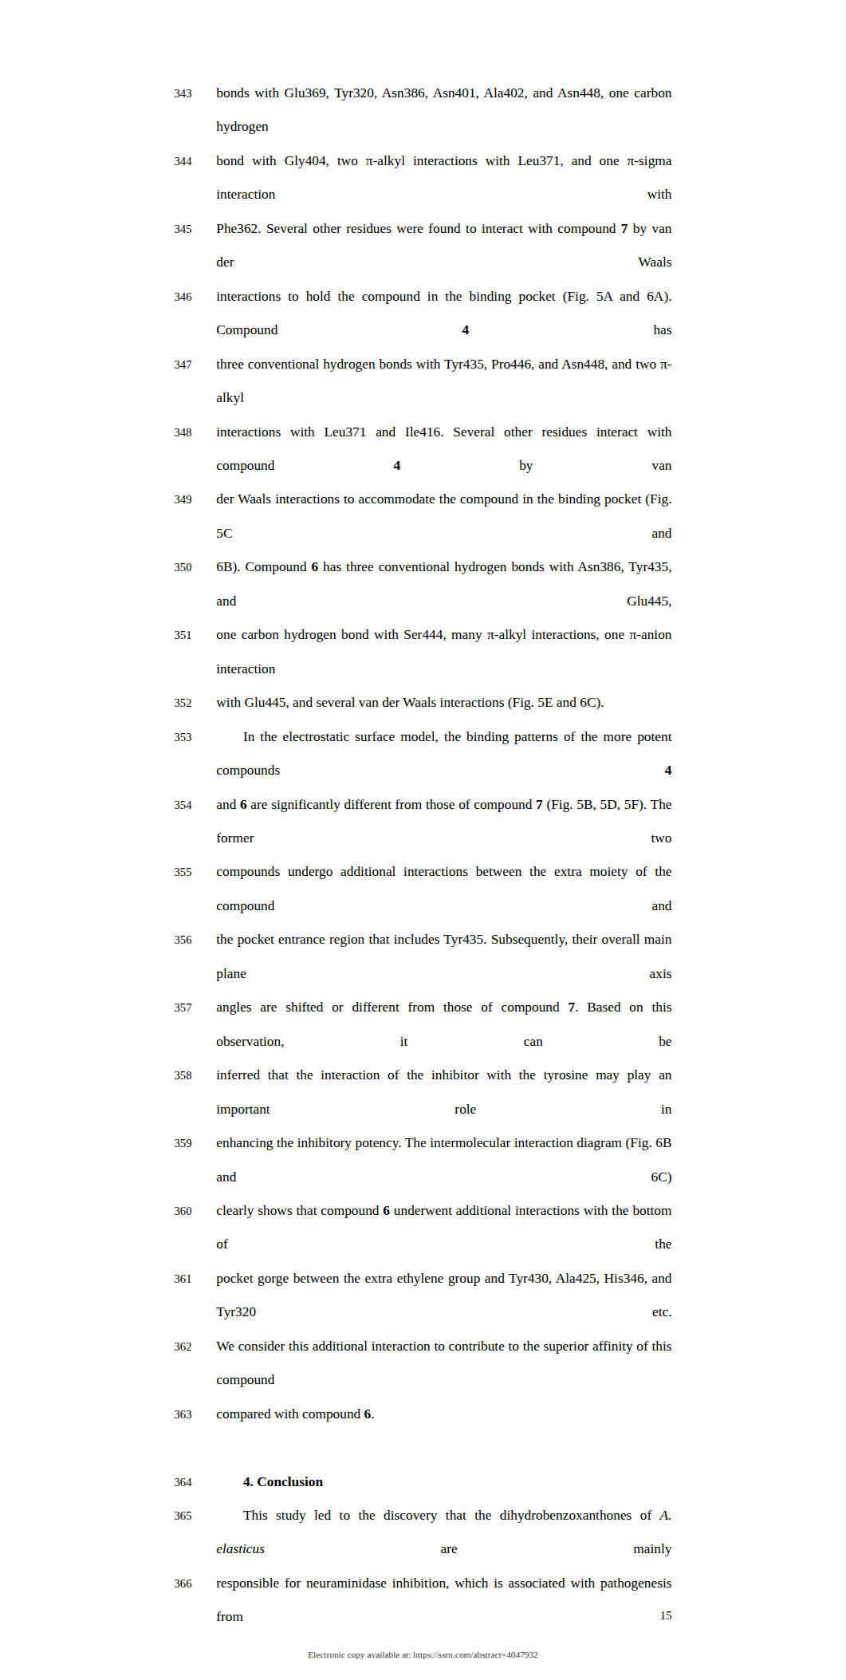343
bonds with Glu369, Tyr320, Asn386, Asn401, Ala402, and Asn448, one carbon hydrogen
344
bond with Gly404, two π-alkyl interactions with Leu371, and one π-sigma interaction with
345
Phe362. Several other residues were found to interact with compound 7 by van der Waals
346
interactions to hold the compound in the binding pocket (Fig. 5A and 6A). Compound 4 has
347
three conventional hydrogen bonds with Tyr435, Pro446, and Asn448, and two π-alkyl
348
interactions with Leu371 and Ile416. Several other residues interact with compound 4 by van
349
der Waals interactions to accommodate the compound in the binding pocket (Fig. 5C and
350
6B). Compound 6 has three conventional hydrogen bonds with Asn386, Tyr435, and Glu445,
351
one carbon hydrogen bond with Ser444, many π-alkyl interactions, one π-anion interaction
352
with Glu445, and several van der Waals interactions (Fig. 5E and 6C).
353
In the electrostatic surface model, the binding patterns of the more potent compounds 4
354
and 6 are significantly different from those of compound 7 (Fig. 5B, 5D, 5F). The former two
355
compounds undergo additional interactions between the extra moiety of the compound and
356
the pocket entrance region that includes Tyr435. Subsequently, their overall main plane axis
357
angles are shifted or different from those of compound 7. Based on this observation, it can be
358
inferred that the interaction of the inhibitor with the tyrosine may play an important role in
359
enhancing the inhibitory potency. The intermolecular interaction diagram (Fig. 6B and 6C)
360
clearly shows that compound 6 underwent additional interactions with the bottom of the
361
pocket gorge between the extra ethylene group and Tyr430, Ala425, His346, and Tyr320 etc.
362
We consider this additional interaction to contribute to the superior affinity of this compound
363
compared with compound 6.
364
4. Conclusion
365
This study led to the discovery that the dihydrobenzoxanthones of A. elasticus are mainly
366
responsible for neuraminidase inhibition, which is associated with pathogenesis from
15
Electronic copy available at: https://ssrn.com/abstract=4047932